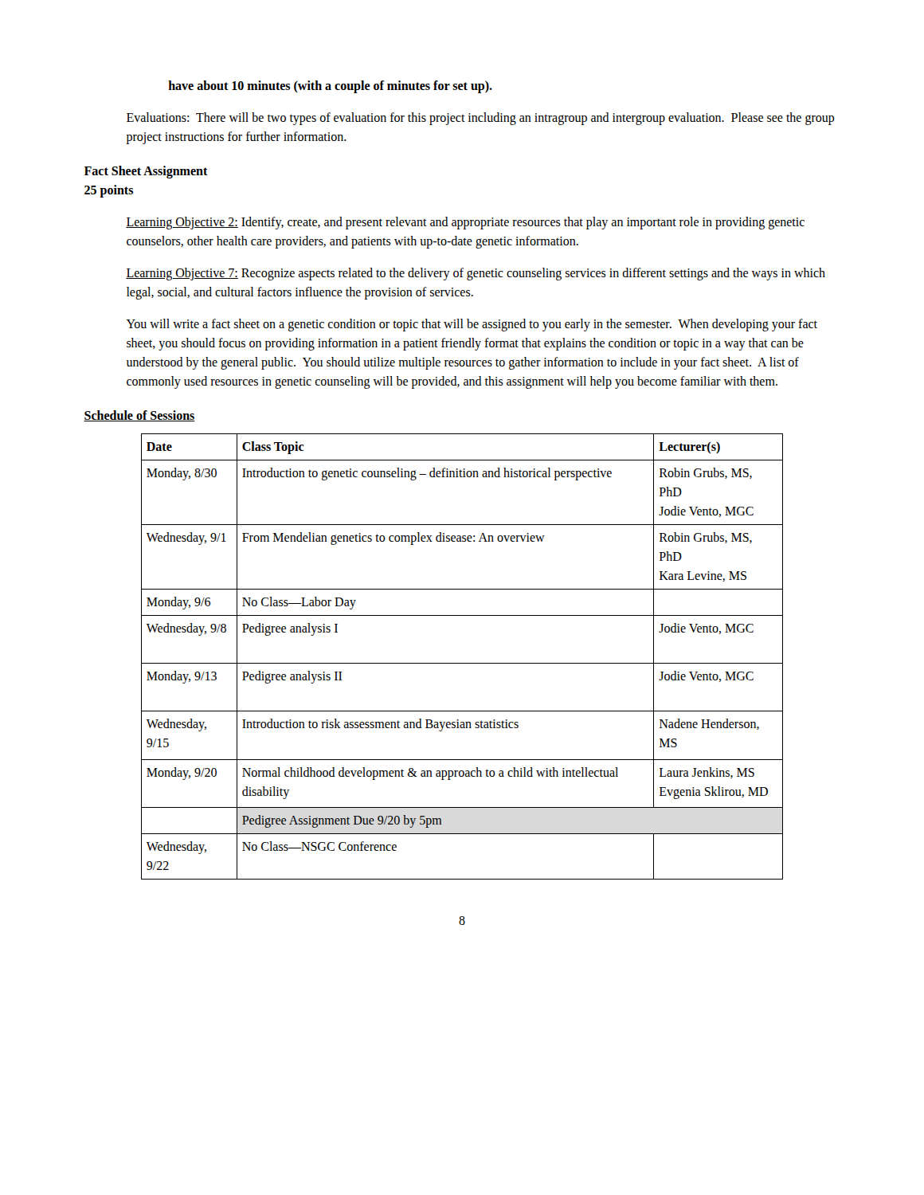have about 10 minutes (with a couple of minutes for set up).
Evaluations: There will be two types of evaluation for this project including an intragroup and intergroup evaluation. Please see the group project instructions for further information.
Fact Sheet Assignment
25 points
Learning Objective 2: Identify, create, and present relevant and appropriate resources that play an important role in providing genetic counselors, other health care providers, and patients with up-to-date genetic information.
Learning Objective 7: Recognize aspects related to the delivery of genetic counseling services in different settings and the ways in which legal, social, and cultural factors influence the provision of services.
You will write a fact sheet on a genetic condition or topic that will be assigned to you early in the semester. When developing your fact sheet, you should focus on providing information in a patient friendly format that explains the condition or topic in a way that can be understood by the general public. You should utilize multiple resources to gather information to include in your fact sheet. A list of commonly used resources in genetic counseling will be provided, and this assignment will help you become familiar with them.
Schedule of Sessions
| Date | Class Topic | Lecturer(s) |
| --- | --- | --- |
| Monday, 8/30 | Introduction to genetic counseling – definition and historical perspective | Robin Grubs, MS, PhD Jodie Vento, MGC |
| Wednesday, 9/1 | From Mendelian genetics to complex disease: An overview | Robin Grubs, MS, PhD Kara Levine, MS |
| Monday, 9/6 | No Class—Labor Day | |
| Wednesday, 9/8 | Pedigree analysis I | Jodie Vento, MGC |
| Monday, 9/13 | Pedigree analysis II | Jodie Vento, MGC |
| Wednesday, 9/15 | Introduction to risk assessment and Bayesian statistics | Nadene Henderson, MS |
| Monday, 9/20 | Normal childhood development & an approach to a child with intellectual disability | Laura Jenkins, MS Evgenia Sklirou, MD |
| | Pedigree Assignment Due 9/20 by 5pm |
| Wednesday, 9/22 | No Class—NSGC Conference | |
8